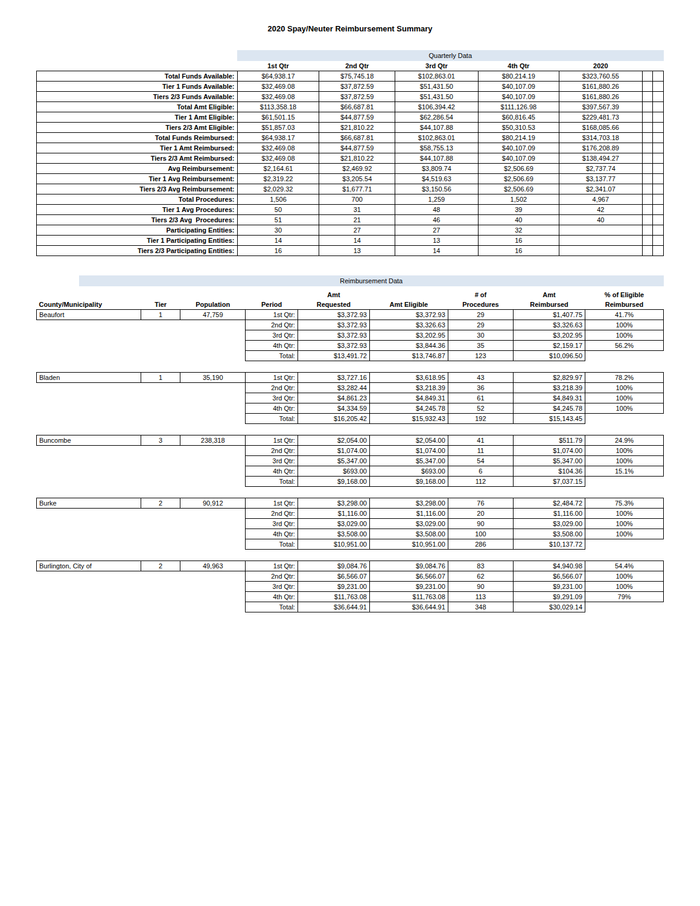2020 Spay/Neuter Reimbursement Summary
| | Quarterly Data |
| | 1st Qtr | 2nd Qtr | 3rd Qtr | 4th Qtr | 2020 | | |
| Total Funds Available: | $64,938.17 | $75,745.18 | $102,863.01 | $80,214.19 | $323,760.55 | | |
| Tier 1 Funds Available: | $32,469.08 | $37,872.59 | $51,431.50 | $40,107.09 | $161,880.26 | | |
| Tiers 2/3 Funds Available: | $32,469.08 | $37,872.59 | $51,431.50 | $40,107.09 | $161,880.26 | | |
| Total Amt Eligible: | $113,358.18 | $66,687.81 | $106,394.42 | $111,126.98 | $397,567.39 | | |
| Tier 1 Amt Eligible: | $61,501.15 | $44,877.59 | $62,286.54 | $60,816.45 | $229,481.73 | | |
| Tiers 2/3 Amt Eligible: | $51,857.03 | $21,810.22 | $44,107.88 | $50,310.53 | $168,085.66 | | |
| Total Funds Reimbursed: | $64,938.17 | $66,687.81 | $102,863.01 | $80,214.19 | $314,703.18 | | |
| Tier 1 Amt Reimbursed: | $32,469.08 | $44,877.59 | $58,755.13 | $40,107.09 | $176,208.89 | | |
| Tiers 2/3 Amt Reimbursed: | $32,469.08 | $21,810.22 | $44,107.88 | $40,107.09 | $138,494.27 | | |
| Avg Reimbursement: | $2,164.61 | $2,469.92 | $3,809.74 | $2,506.69 | $2,737.74 | | |
| Tier 1 Avg Reimbursement: | $2,319.22 | $3,205.54 | $4,519.63 | $2,506.69 | $3,137.77 | | |
| Tiers 2/3 Avg Reimbursement: | $2,029.32 | $1,677.71 | $3,150.56 | $2,506.69 | $2,341.07 | | |
| Total Procedures: | 1,506 | 700 | 1,259 | 1,502 | 4,967 | | |
| Tier 1 Avg Procedures: | 50 | 31 | 48 | 39 | 42 | | |
| Tiers 2/3 Avg Procedures: | 51 | 21 | 46 | 40 | 40 | | |
| Participating Entities: | 30 | 27 | 27 | 32 | | | |
| Tier 1 Participating Entities: | 14 | 14 | 13 | 16 | | | |
| Tiers 2/3 Participating Entities: | 16 | 13 | 14 | 16 | | | |
| | Reimbursement Data |
| | | | | Amt | | # of | Amt | % of Eligible |
| --- | --- | --- | --- | --- | --- | --- | --- | --- |
| County/Municipality | Tier | Population | Period | Requested | Amt Eligible | Procedures | Reimbursed | Reimbursed |
| Beaufort | 1 | 47,759 | 1st Qtr: | $3,372.93 | $3,372.93 | 29 | $1,407.75 | 41.7% |
| | | | 2nd Qtr: | $3,372.93 | $3,326.63 | 29 | $3,326.63 | 100% |
| | | | 3rd Qtr: | $3,372.93 | $3,202.95 | 30 | $3,202.95 | 100% |
| | | | 4th Qtr: | $3,372.93 | $3,844.36 | 35 | $2,159.17 | 56.2% |
| | | | Total: | $13,491.72 | $13,746.87 | 123 | $10,096.50 | |
| Bladen | 1 | 35,190 | 1st Qtr: | $3,727.16 | $3,618.95 | 43 | $2,829.97 | 78.2% |
| | | | 2nd Qtr: | $3,282.44 | $3,218.39 | 36 | $3,218.39 | 100% |
| | | | 3rd Qtr: | $4,861.23 | $4,849.31 | 61 | $4,849.31 | 100% |
| | | | 4th Qtr: | $4,334.59 | $4,245.78 | 52 | $4,245.78 | 100% |
| | | | Total: | $16,205.42 | $15,932.43 | 192 | $15,143.45 | |
| Buncombe | 3 | 238,318 | 1st Qtr: | $2,054.00 | $2,054.00 | 41 | $511.79 | 24.9% |
| | | | 2nd Qtr: | $1,074.00 | $1,074.00 | 11 | $1,074.00 | 100% |
| | | | 3rd Qtr: | $5,347.00 | $5,347.00 | 54 | $5,347.00 | 100% |
| | | | 4th Qtr: | $693.00 | $693.00 | 6 | $104.36 | 15.1% |
| | | | Total: | $9,168.00 | $9,168.00 | 112 | $7,037.15 | |
| Burke | 2 | 90,912 | 1st Qtr: | $3,298.00 | $3,298.00 | 76 | $2,484.72 | 75.3% |
| | | | 2nd Qtr: | $1,116.00 | $1,116.00 | 20 | $1,116.00 | 100% |
| | | | 3rd Qtr: | $3,029.00 | $3,029.00 | 90 | $3,029.00 | 100% |
| | | | 4th Qtr: | $3,508.00 | $3,508.00 | 100 | $3,508.00 | 100% |
| | | | Total: | $10,951.00 | $10,951.00 | 286 | $10,137.72 | |
| Burlington, City of | 2 | 49,963 | 1st Qtr: | $9,084.76 | $9,084.76 | 83 | $4,940.98 | 54.4% |
| | | | 2nd Qtr: | $6,566.07 | $6,566.07 | 62 | $6,566.07 | 100% |
| | | | 3rd Qtr: | $9,231.00 | $9,231.00 | 90 | $9,231.00 | 100% |
| | | | 4th Qtr: | $11,763.08 | $11,763.08 | 113 | $9,291.09 | 79% |
| | | | Total: | $36,644.91 | $36,644.91 | 348 | $30,029.14 | |